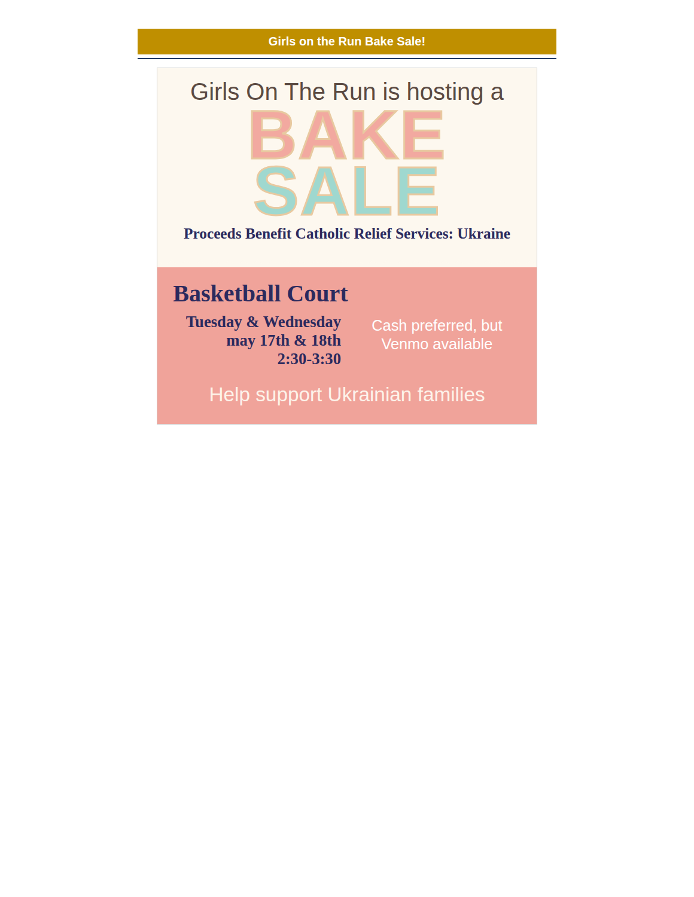Girls on the Run Bake Sale!
Girls On The Run is hosting a
BAKE SALE
Proceeds Benefit Catholic Relief Services: Ukraine
Basketball Court
Tuesday & Wednesday
may 17th & 18th
2:30-3:30
Cash preferred, but
Venmo available
Help support Ukrainian families